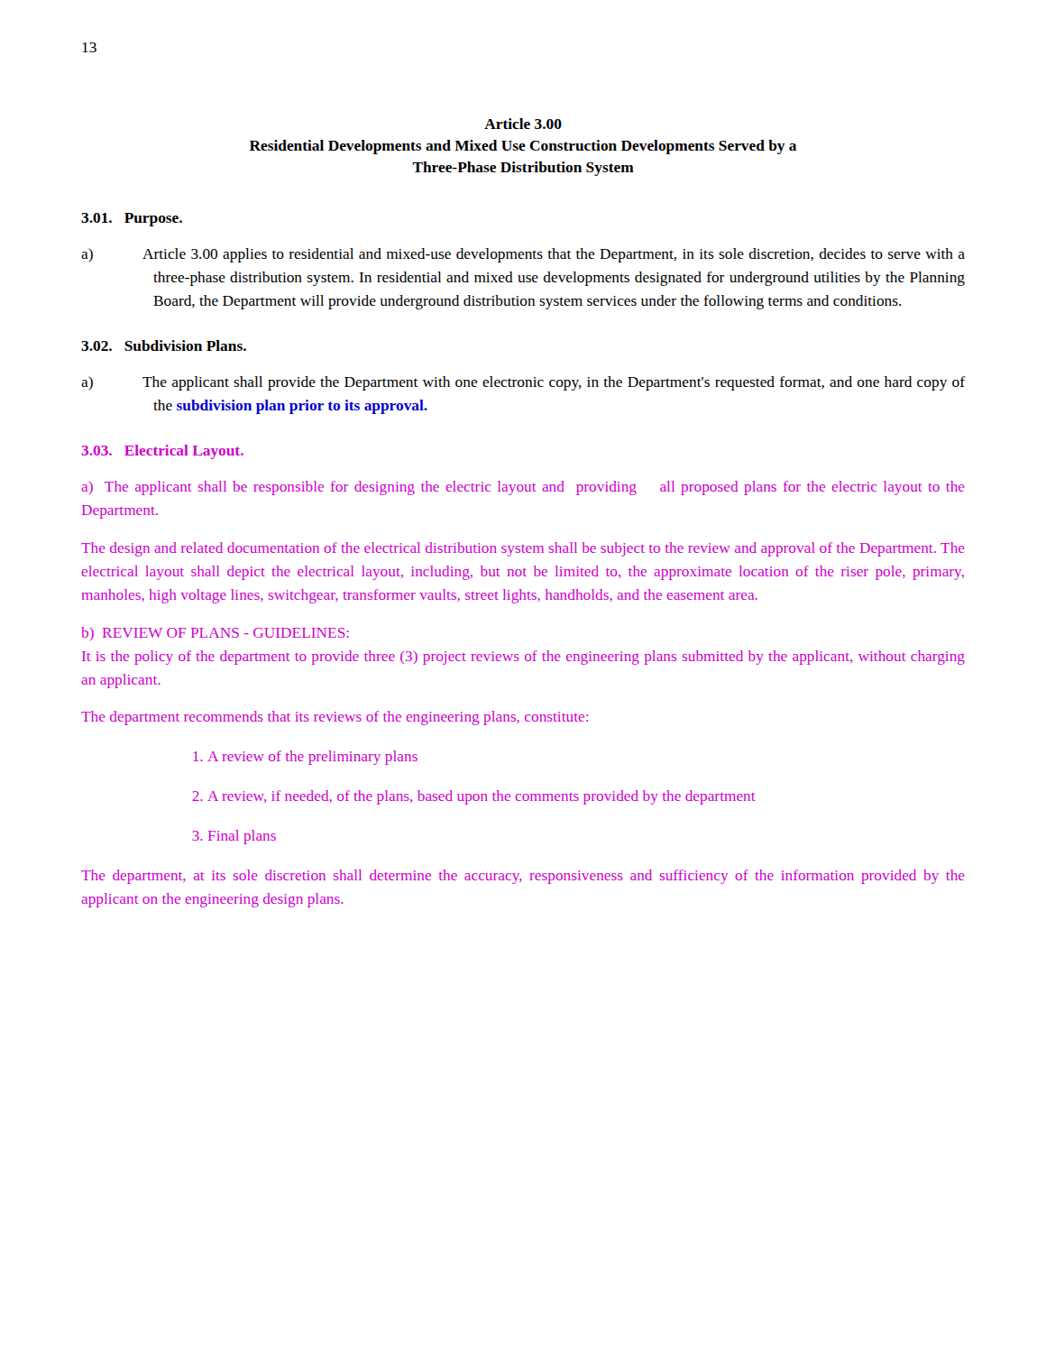13
Article 3.00
Residential Developments and Mixed Use Construction Developments Served by a
Three-Phase Distribution System
3.01. Purpose.
a) Article 3.00 applies to residential and mixed-use developments that the Department, in its sole discretion, decides to serve with a three-phase distribution system. In residential and mixed use developments designated for underground utilities by the Planning Board, the Department will provide underground distribution system services under the following terms and conditions.
3.02. Subdivision Plans.
a) The applicant shall provide the Department with one electronic copy, in the Department's requested format, and one hard copy of the subdivision plan prior to its approval.
3.03. Electrical Layout.
a) The applicant shall be responsible for designing the electric layout and providing all proposed plans for the electric layout to the Department.
The design and related documentation of the electrical distribution system shall be subject to the review and approval of the Department. The electrical layout shall depict the electrical layout, including, but not be limited to, the approximate location of the riser pole, primary, manholes, high voltage lines, switchgear, transformer vaults, street lights, handholds, and the easement area.
b) REVIEW OF PLANS - GUIDELINES:
It is the policy of the department to provide three (3) project reviews of the engineering plans submitted by the applicant, without charging an applicant.
The department recommends that its reviews of the engineering plans, constitute:
A review of the preliminary plans
A review, if needed, of the plans, based upon the comments provided by the department
Final plans
The department, at its sole discretion shall determine the accuracy, responsiveness and sufficiency of the information provided by the applicant on the engineering design plans.